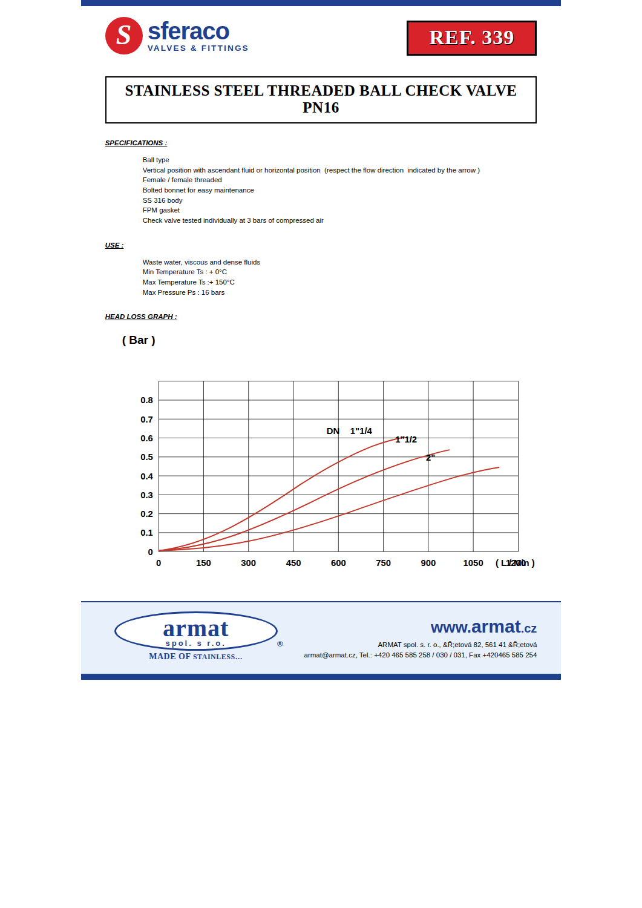sferaco
VALVES & FITTINGS
REF. 339
STAINLESS STEEL THREADED BALL CHECK VALVE PN16
SPECIFICATIONS :
Ball type
Vertical position with ascendant fluid or horizontal position (respect the flow direction indicated by the arrow )
Female / female threaded
Bolted bonnet for easy maintenance
SS 316 body
FPM gasket
Check valve tested individually at 3 bars of compressed air
USE :
Waste water, viscous and dense fluids
Min Temperature Ts : + 0°C
Max Temperature Ts :+ 150°C
Max Pressure Ps : 16 bars
HEAD LOSS GRAPH :
( Bar )
0.8 0.7 0.6 0.5 0.4 0.3 0.2 0.1 0 0 150 300 450 600 750 900 1050 1200 ( L / Min ) DN 1"1/4 1"1/2 2"
Flow
RANGE :
Female / female threaded cylindrical BSP Ref. 339 from DN1“1/4 to 2“
armat
spol. s r.o.
MADE OF STAINLESS…
®
www.armat.cz
ARMAT spol. s. r. o., &Ř;etová 82, 561 41 &Ř;etová
armat@armat.cz, Tel.: +420 465 585 258 / 030 / 031, Fax +420465 585 254